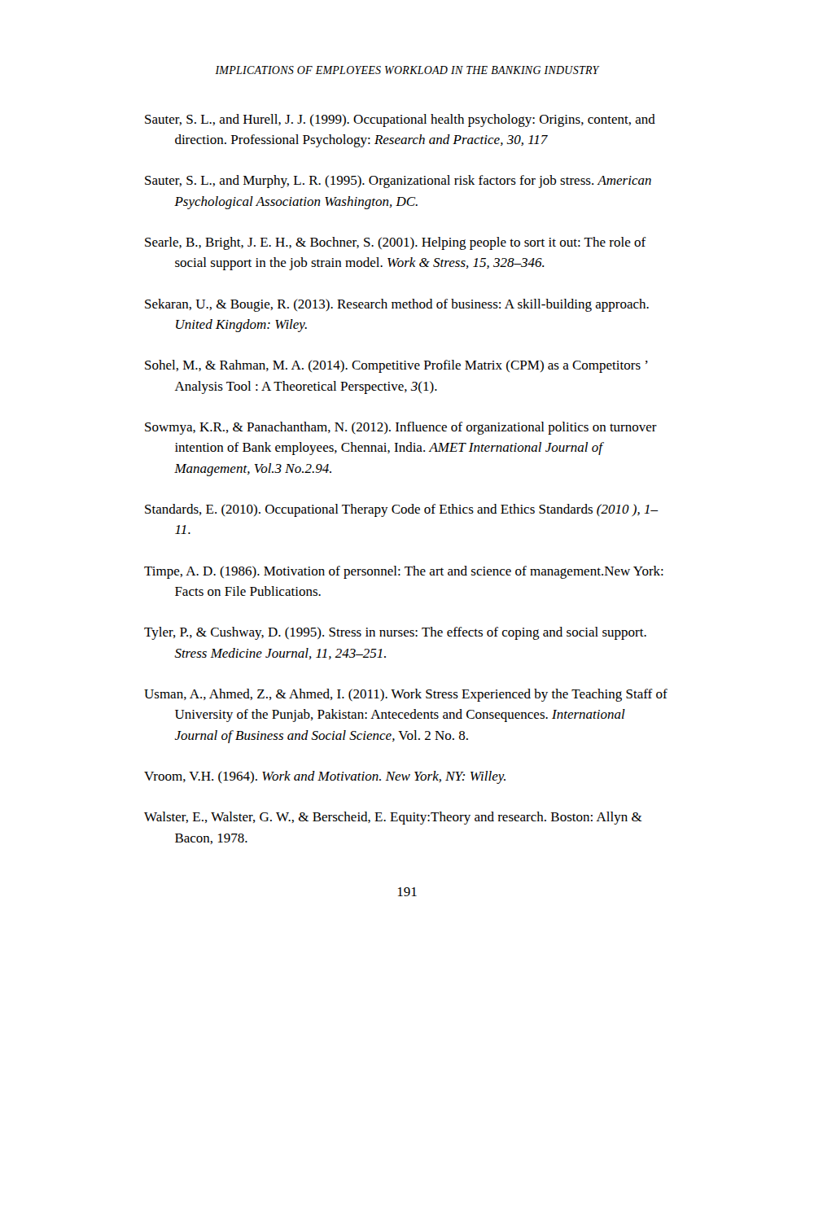Implications of Employees Workload in the Banking Industry
Sauter, S. L., and Hurell, J. J. (1999). Occupational health psychology: Origins, content, and direction. Professional Psychology: Research and Practice, 30, 117
Sauter, S. L., and Murphy, L. R. (1995). Organizational risk factors for job stress. American Psychological Association Washington, DC.
Searle, B., Bright, J. E. H., & Bochner, S. (2001). Helping people to sort it out: The role of social support in the job strain model. Work & Stress, 15, 328–346.
Sekaran, U., & Bougie, R. (2013). Research method of business: A skill-building approach. United Kingdom: Wiley.
Sohel, M., & Rahman, M. A. (2014). Competitive Profile Matrix (CPM) as a Competitors ’ Analysis Tool : A Theoretical Perspective, 3(1).
Sowmya, K.R., & Panachantham, N. (2012). Influence of organizational politics on turnover intention of Bank employees, Chennai, India. AMET International Journal of Management, Vol.3 No.2.94.
Standards, E. (2010). Occupational Therapy Code of Ethics and Ethics Standards (2010 ), 1–11.
Timpe, A. D. (1986). Motivation of personnel: The art and science of management.New York: Facts on File Publications.
Tyler, P., & Cushway, D. (1995). Stress in nurses: The effects of coping and social support. Stress Medicine Journal, 11, 243–251.
Usman, A., Ahmed, Z., & Ahmed, I. (2011). Work Stress Experienced by the Teaching Staff of University of the Punjab, Pakistan: Antecedents and Consequences. International Journal of Business and Social Science, Vol. 2 No. 8.
Vroom, V.H. (1964). Work and Motivation. New York, NY: Willey.
Walster, E., Walster, G. W., & Berscheid, E. Equity:Theory and research. Boston: Allyn & Bacon, 1978.
191